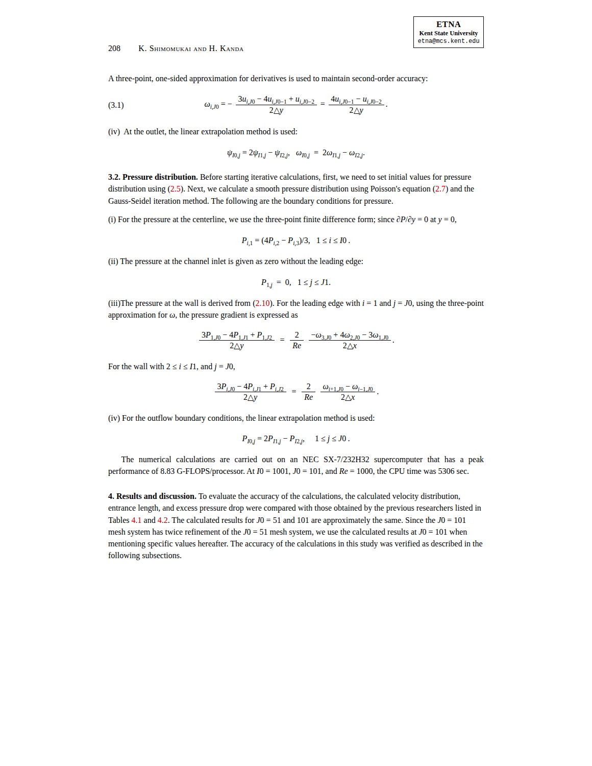ETNA
Kent State University
etna@mcs.kent.edu
208 K. Shimomukai and H. Kanda
A three-point, one-sided approximation for derivatives is used to maintain second-order accuracy:
(3.1) ωi,J0 = − 3ui,J0 − 4ui,J0−1 + ui,J0−22△y = 4ui,J0−1 − ui,J0−22△y.
(iv) At the outlet, the linear extrapolation method is used:
ψI0,j = 2ψI1,j − ψI2,j, ωI0,j = 2ωI1,j − ωI2,j.
3.2. Pressure distribution.
Before starting iterative calculations, first, we need to set initial values for pressure distribution using (2.5). Next, we calculate a smooth pressure distribution using Poisson's equation (2.7) and the Gauss-Seidel iteration method. The following are the boundary conditions for pressure.
(i) For the pressure at the centerline, we use the three-point finite difference form; since ∂P/∂y = 0 at y = 0,
Pi,1 = (4Pi,2 − Pi,3)/3, 1 ≤ i ≤ I0 .
(ii) The pressure at the channel inlet is given as zero without the leading edge:
P1,j = 0, 1 ≤ j ≤ J1.
(iii)The pressure at the wall is derived from (2.10). For the leading edge with i = 1 and j = J0, using the three-point approximation for ω, the pressure gradient is expressed as
3P1,J0 − 4P1,J1 + P1,J22△y = 2 Re −ω3,J0 + 4ω2,J0 − 3ω1,J02△x.
For the wall with 2 ≤ i ≤ I1, and j = J0,
3Pi,J0 − 4Pi,J1 + Pi,J22△y = 2 Re ωi+1,J0 − ωi−1,J02△x.
(iv) For the outflow boundary conditions, the linear extrapolation method is used:
PI0,j = 2PI1,j − PI2,j, 1 ≤ j ≤ J0 .
The numerical calculations are carried out on an NEC SX-7/232H32 supercomputer that has a peak performance of 8.83 G-FLOPS/processor. At I0 = 1001, J0 = 101, and Re = 1000, the CPU time was 5306 sec.
4. Results and discussion.
To evaluate the accuracy of the calculations, the calculated velocity distribution, entrance length, and excess pressure drop were compared with those obtained by the previous researchers listed in Tables 4.1 and 4.2. The calculated results for J0 = 51 and 101 are approximately the same. Since the J0 = 101 mesh system has twice refinement of the J0 = 51 mesh system, we use the calculated results at J0 = 101 when mentioning specific values hereafter. The accuracy of the calculations in this study was verified as described in the following subsections.